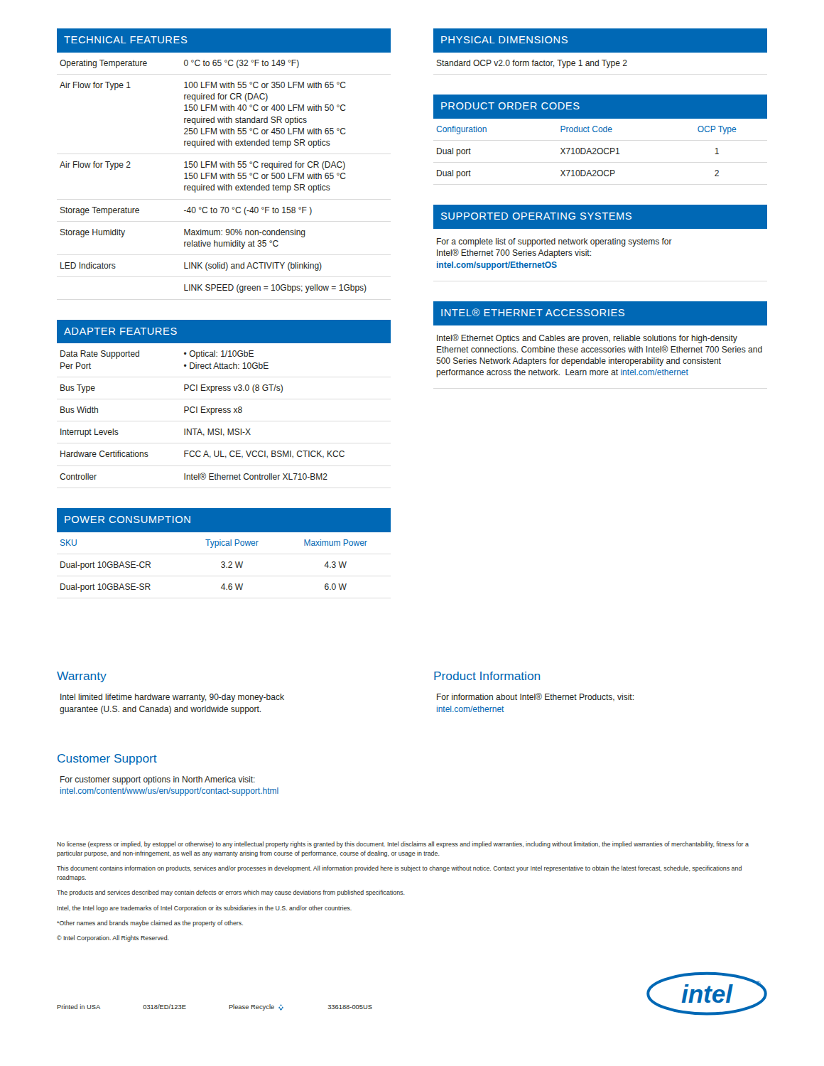Technical Features
| Operating Temperature | 0 °C to 65 °C (32 °F to 149 °F) |
| Air Flow for Type 1 | 100 LFM with 55 °C or 350 LFM with 65 °C required for CR (DAC) 150 LFM with 40 °C or 400 LFM with 50 °C required with standard SR optics 250 LFM with 55 °C or 450 LFM with 65 °C required with extended temp SR optics |
| Air Flow for Type 2 | 150 LFM with 55 °C required for CR (DAC) 150 LFM with 55 °C or 500 LFM with 65 °C required with extended temp SR optics |
| Storage Temperature | -40 °C to 70 °C (-40 °F to 158 °F ) |
| Storage Humidity | Maximum: 90% non-condensing relative humidity at 35 °C |
| LED Indicators | LINK (solid) and ACTIVITY (blinking) |
| | LINK SPEED (green = 10Gbps; yellow = 1Gbps) |
Adapter Features
| Data Rate Supported Per Port | Optical: 1/10GbE Direct Attach: 10GbE |
| Bus Type | PCI Express v3.0 (8 GT/s) |
| Bus Width | PCI Express x8 |
| Interrupt Levels | INTA, MSI, MSI-X |
| Hardware Certifications | FCC A, UL, CE, VCCI, BSMI, CTICK, KCC |
| Controller | Intel® Ethernet Controller XL710-BM2 |
Power Consumption
| SKU | Typical Power | Maximum Power |
| --- | --- | --- |
| Dual-port 10GBASE-CR | 3.2 W | 4.3 W |
| Dual-port 10GBASE-SR | 4.6 W | 6.0 W |
Physical Dimensions
| Standard OCP v2.0 form factor, Type 1 and Type 2 |
Product Order Codes
| Configuration | Product Code | OCP Type |
| --- | --- | --- |
| Dual port | X710DA2OCP1 | 1 |
| Dual port | X710DA2OCP | 2 |
Supported Operating Systems
For a complete list of supported network operating systems for
Intel® Ethernet 700 Series Adapters visit:
intel.com/support/EthernetOS
Intel® Ethernet Accessories
Intel® Ethernet Optics and Cables are proven, reliable solutions for high-density Ethernet connections. Combine these accessories with Intel® Ethernet 700 Series and 500 Series Network Adapters for dependable interoperability and consistent performance across the network. Learn more at intel.com/ethernet
Warranty
Intel limited lifetime hardware warranty, 90-day money-back
guarantee (U.S. and Canada) and worldwide support.
Product Information
For information about Intel® Ethernet Products, visit:
intel.com/ethernet
Customer Support
For customer support options in North America visit:
intel.com/content/www/us/en/support/contact-support.html
No license (express or implied, by estoppel or otherwise) to any intellectual property rights is granted by this document. Intel disclaims all express and implied warranties, including without limitation, the implied warranties of merchantability, fitness for a particular purpose, and non-infringement, as well as any warranty arising from course of performance, course of dealing, or usage in trade.
This document contains information on products, services and/or processes in development. All information provided here is subject to change without notice. Contact your Intel representative to obtain the latest forecast, schedule, specifications and roadmaps.
The products and services described may contain defects or errors which may cause deviations from published specifications.
Intel, the Intel logo are trademarks of Intel Corporation or its subsidiaries in the U.S. and/or other countries.
*Other names and brands maybe claimed as the property of others.
© Intel Corporation. All Rights Reserved.
Printed in USA 0318/ED/123E Please Recycle 336188-005US
intel ®